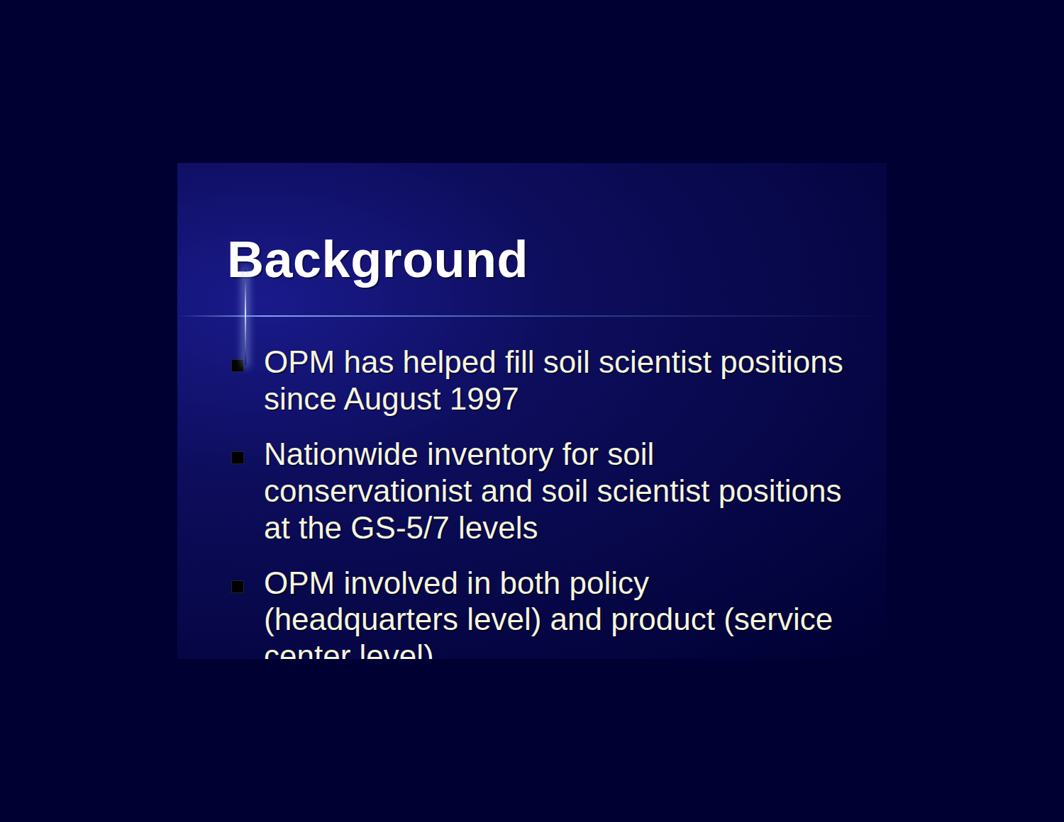Background
OPM has helped fill soil scientist positions since August 1997
Nationwide inventory for soil conservationist and soil scientist positions at the GS-5/7 levels
OPM involved in both policy (headquarters level) and product (service center level)